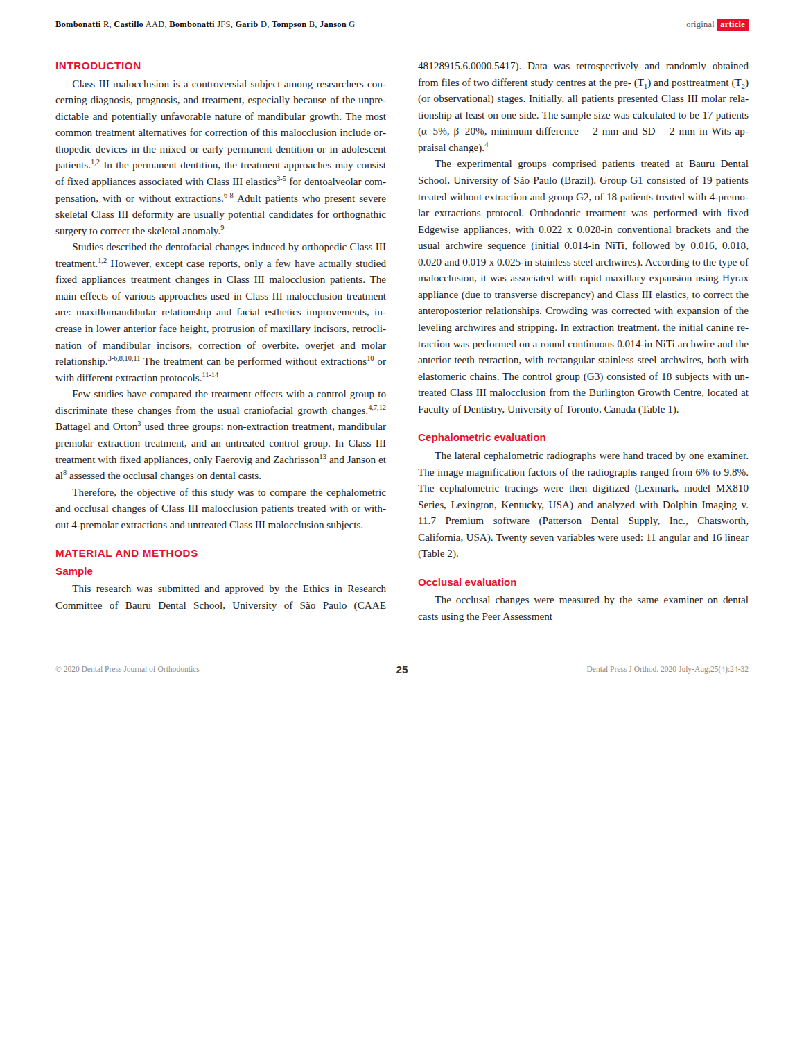Bombonatti R, Castillo AAD, Bombonatti JFS, Garib D, Tompson B, Janson G
original article
Introduction
Class III malocclusion is a controversial subject among researchers concerning diagnosis, prognosis, and treatment, especially because of the unpredictable and potentially unfavorable nature of mandibular growth. The most common treatment alternatives for correction of this malocclusion include orthopedic devices in the mixed or early permanent dentition or in adolescent patients.1,2 In the permanent dentition, the treatment approaches may consist of fixed appliances associated with Class III elastics3-5 for dentoalveolar compensation, with or without extractions.6-8 Adult patients who present severe skeletal Class III deformity are usually potential candidates for orthognathic surgery to correct the skeletal anomaly.9
Studies described the dentofacial changes induced by orthopedic Class III treatment.1,2 However, except case reports, only a few have actually studied fixed appliances treatment changes in Class III malocclusion patients. The main effects of various approaches used in Class III malocclusion treatment are: maxillomandibular relationship and facial esthetics improvements, increase in lower anterior face height, protrusion of maxillary incisors, retroclination of mandibular incisors, correction of overbite, overjet and molar relationship.3-6,8,10,11 The treatment can be performed without extractions10 or with different extraction protocols.11-14
Few studies have compared the treatment effects with a control group to discriminate these changes from the usual craniofacial growth changes.4,7,12 Battagel and Orton3 used three groups: non-extraction treatment, mandibular premolar extraction treatment, and an untreated control group. In Class III treatment with fixed appliances, only Faerovig and Zachrisson13 and Janson et al8 assessed the occlusal changes on dental casts.
Therefore, the objective of this study was to compare the cephalometric and occlusal changes of Class III malocclusion patients treated with or without 4-premolar extractions and untreated Class III malocclusion subjects.
Material and Methods
Sample
This research was submitted and approved by the Ethics in Research Committee of Bauru Dental School, University of São Paulo (CAAE 48128915.6.0000.5417). Data was retrospectively and randomly obtained from files of two different study centres at the pre- (T1) and posttreatment (T2) (or observational) stages. Initially, all patients presented Class III molar relationship at least on one side. The sample size was calculated to be 17 patients (α=5%, β=20%, minimum difference = 2 mm and SD = 2 mm in Wits appraisal change).4
The experimental groups comprised patients treated at Bauru Dental School, University of São Paulo (Brazil). Group G1 consisted of 19 patients treated without extraction and group G2, of 18 patients treated with 4-premolar extractions protocol. Orthodontic treatment was performed with fixed Edgewise appliances, with 0.022 x 0.028-in conventional brackets and the usual archwire sequence (initial 0.014-in NiTi, followed by 0.016, 0.018, 0.020 and 0.019 x 0.025-in stainless steel archwires). According to the type of malocclusion, it was associated with rapid maxillary expansion using Hyrax appliance (due to transverse discrepancy) and Class III elastics, to correct the anteroposterior relationships. Crowding was corrected with expansion of the leveling archwires and stripping. In extraction treatment, the initial canine retraction was performed on a round continuous 0.014-in NiTi archwire and the anterior teeth retraction, with rectangular stainless steel archwires, both with elastomeric chains. The control group (G3) consisted of 18 subjects with untreated Class III malocclusion from the Burlington Growth Centre, located at Faculty of Dentistry, University of Toronto, Canada (Table 1).
Cephalometric evaluation
The lateral cephalometric radiographs were hand traced by one examiner. The image magnification factors of the radiographs ranged from 6% to 9.8%. The cephalometric tracings were then digitized (Lexmark, model MX810 Series, Lexington, Kentucky, USA) and analyzed with Dolphin Imaging v. 11.7 Premium software (Patterson Dental Supply, Inc., Chatsworth, California, USA). Twenty seven variables were used: 11 angular and 16 linear (Table 2).
Occlusal evaluation
The occlusal changes were measured by the same examiner on dental casts using the Peer Assessment
© 2020 Dental Press Journal of Orthodontics
25
Dental Press J Orthod. 2020 July-Aug;25(4):24-32